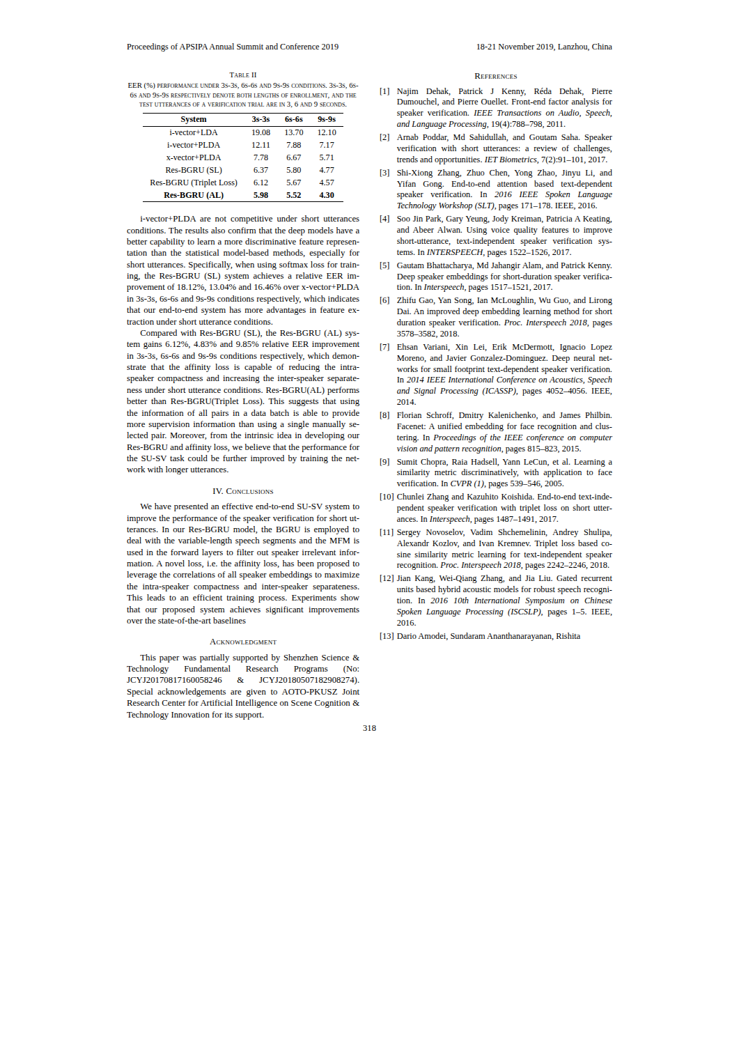Proceedings of APSIPA Annual Summit and Conference 2019 18-21 November 2019, Lanzhou, China
Table II EER (%) performance under 3s-3s, 6s-6s and 9s-9s conditions. 3s-3s, 6s-6s and 9s-9s respectively denote both lengths of enrollment, and the test utterances of a verification trial are in 3, 6 and 9 seconds.
| System | 3s-3s | 6s-6s | 9s-9s |
| --- | --- | --- | --- |
| i-vector+LDA | 19.08 | 13.70 | 12.10 |
| i-vector+PLDA | 12.11 | 7.88 | 7.17 |
| x-vector+PLDA | 7.78 | 6.67 | 5.71 |
| Res-BGRU (SL) | 6.37 | 5.80 | 4.77 |
| Res-BGRU (Triplet Loss) | 6.12 | 5.67 | 4.57 |
| Res-BGRU (AL) | 5.98 | 5.52 | 4.30 |
i-vector+PLDA are not competitive under short utterances conditions. The results also confirm that the deep models have a better capability to learn a more discriminative feature representation than the statistical model-based methods, especially for short utterances. Specifically, when using softmax loss for training, the Res-BGRU (SL) system achieves a relative EER improvement of 18.12%, 13.04% and 16.46% over x-vector+PLDA in 3s-3s, 6s-6s and 9s-9s conditions respectively, which indicates that our end-to-end system has more advantages in feature extraction under short utterance conditions.
Compared with Res-BGRU (SL), the Res-BGRU (AL) system gains 6.12%, 4.83% and 9.85% relative EER improvement in 3s-3s, 6s-6s and 9s-9s conditions respectively, which demonstrate that the affinity loss is capable of reducing the intra-speaker compactness and increasing the inter-speaker separateness under short utterance conditions. Res-BGRU(AL) performs better than Res-BGRU(Triplet Loss). This suggests that using the information of all pairs in a data batch is able to provide more supervision information than using a single manually selected pair. Moreover, from the intrinsic idea in developing our Res-BGRU and affinity loss, we believe that the performance for the SU-SV task could be further improved by training the network with longer utterances.
IV. Conclusions
We have presented an effective end-to-end SU-SV system to improve the performance of the speaker verification for short utterances. In our Res-BGRU model, the BGRU is employed to deal with the variable-length speech segments and the MFM is used in the forward layers to filter out speaker irrelevant information. A novel loss, i.e. the affinity loss, has been proposed to leverage the correlations of all speaker embeddings to maximize the intra-speaker compactness and inter-speaker separateness. This leads to an efficient training process. Experiments show that our proposed system achieves significant improvements over the state-of-the-art baselines
Acknowledgment
This paper was partially supported by Shenzhen Science & Technology Fundamental Research Programs (No: JCYJ20170817160058246 & JCYJ20180507182908274). Special acknowledgements are given to AOTO-PKUSZ Joint Research Center for Artificial Intelligence on Scene Cognition & Technology Innovation for its support.
References
[1] Najim Dehak, Patrick J Kenny, Réda Dehak, Pierre Dumouchel, and Pierre Ouellet. Front-end factor analysis for speaker verification. IEEE Transactions on Audio, Speech, and Language Processing, 19(4):788–798, 2011.
[2] Arnab Poddar, Md Sahidullah, and Goutam Saha. Speaker verification with short utterances: a review of challenges, trends and opportunities. IET Biometrics, 7(2):91–101, 2017.
[3] Shi-Xiong Zhang, Zhuo Chen, Yong Zhao, Jinyu Li, and Yifan Gong. End-to-end attention based text-dependent speaker verification. In 2016 IEEE Spoken Language Technology Workshop (SLT), pages 171–178. IEEE, 2016.
[4] Soo Jin Park, Gary Yeung, Jody Kreiman, Patricia A Keating, and Abeer Alwan. Using voice quality features to improve short-utterance, text-independent speaker verification systems. In INTERSPEECH, pages 1522–1526, 2017.
[5] Gautam Bhattacharya, Md Jahangir Alam, and Patrick Kenny. Deep speaker embeddings for short-duration speaker verification. In Interspeech, pages 1517–1521, 2017.
[6] Zhifu Gao, Yan Song, Ian McLoughlin, Wu Guo, and Lirong Dai. An improved deep embedding learning method for short duration speaker verification. Proc. Interspeech 2018, pages 3578–3582, 2018.
[7] Ehsan Variani, Xin Lei, Erik McDermott, Ignacio Lopez Moreno, and Javier Gonzalez-Dominguez. Deep neural networks for small footprint text-dependent speaker verification. In 2014 IEEE International Conference on Acoustics, Speech and Signal Processing (ICASSP), pages 4052–4056. IEEE, 2014.
[8] Florian Schroff, Dmitry Kalenichenko, and James Philbin. Facenet: A unified embedding for face recognition and clustering. In Proceedings of the IEEE conference on computer vision and pattern recognition, pages 815–823, 2015.
[9] Sumit Chopra, Raia Hadsell, Yann LeCun, et al. Learning a similarity metric discriminatively, with application to face verification. In CVPR (1), pages 539–546, 2005.
[10] Chunlei Zhang and Kazuhito Koishida. End-to-end text-independent speaker verification with triplet loss on short utterances. In Interspeech, pages 1487–1491, 2017.
[11] Sergey Novoselov, Vadim Shchemelinin, Andrey Shulipa, Alexandr Kozlov, and Ivan Kremnev. Triplet loss based cosine similarity metric learning for text-independent speaker recognition. Proc. Interspeech 2018, pages 2242–2246, 2018.
[12] Jian Kang, Wei-Qiang Zhang, and Jia Liu. Gated recurrent units based hybrid acoustic models for robust speech recognition. In 2016 10th International Symposium on Chinese Spoken Language Processing (ISCSLP), pages 1–5. IEEE, 2016.
[13] Dario Amodei, Sundaram Ananthanarayanan, Rishita
318